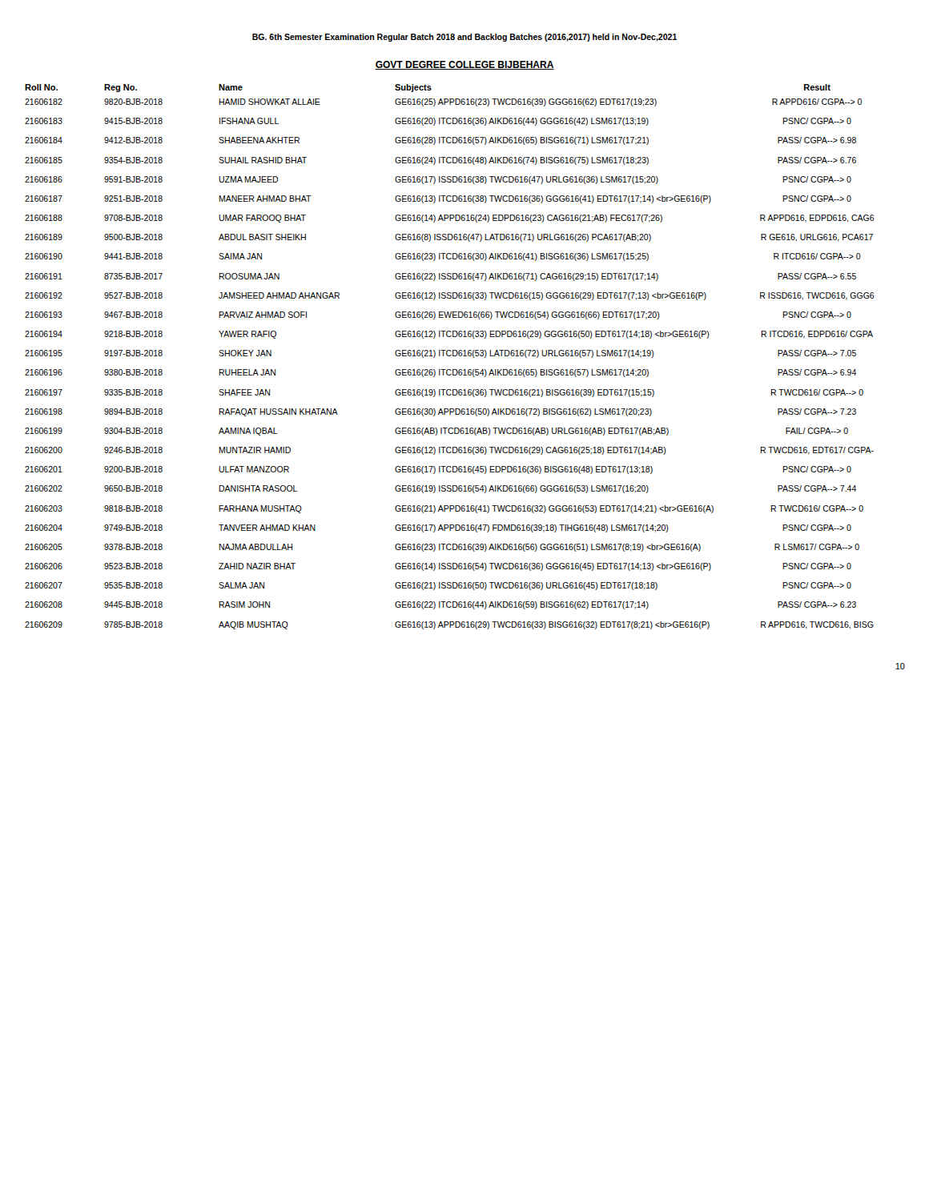BG. 6th Semester Examination Regular Batch 2018 and Backlog Batches (2016,2017) held in Nov-Dec,2021
GOVT DEGREE COLLEGE BIJBEHARA
| Roll No. | Reg No. | Name | Subjects | Result |
| --- | --- | --- | --- | --- |
| 21606182 | 9820-BJB-2018 | HAMID SHOWKAT ALLAIE | GE616(25) APPD616(23) TWCD616(39) GGG616(62) EDT617(19;23) | R APPD616/ CGPA--> 0 |
| 21606183 | 9415-BJB-2018 | IFSHANA GULL | GE616(20) ITCD616(36) AIKD616(44) GGG616(42) LSM617(13;19) | PSNC/ CGPA--> 0 |
| 21606184 | 9412-BJB-2018 | SHABEENA AKHTER | GE616(28) ITCD616(57) AIKD616(65) BISG616(71) LSM617(17;21) | PASS/ CGPA--> 6.98 |
| 21606185 | 9354-BJB-2018 | SUHAIL RASHID BHAT | GE616(24) ITCD616(48) AIKD616(74) BISG616(75) LSM617(18;23) | PASS/ CGPA--> 6.76 |
| 21606186 | 9591-BJB-2018 | UZMA MAJEED | GE616(17) ISSD616(38) TWCD616(47) URLG616(36) LSM617(15;20) | PSNC/ CGPA--> 0 |
| 21606187 | 9251-BJB-2018 | MANEER AHMAD BHAT | GE616(13) ITCD616(38) TWCD616(36) GGG616(41) EDT617(17;14) <br>GE616(P) | PSNC/ CGPA--> 0 |
| 21606188 | 9708-BJB-2018 | UMAR FAROOQ BHAT | GE616(14) APPD616(24) EDPD616(23) CAG616(21;AB) FEC617(7;26) | R APPD616, EDPD616, CAG6 |
| 21606189 | 9500-BJB-2018 | ABDUL BASIT SHEIKH | GE616(8) ISSD616(47) LATD616(71) URLG616(26) PCA617(AB;20) | R GE616, URLG616, PCA617 |
| 21606190 | 9441-BJB-2018 | SAIMA JAN | GE616(23) ITCD616(30) AIKD616(41) BISG616(36) LSM617(15;25) | R ITCD616/ CGPA--> 0 |
| 21606191 | 8735-BJB-2017 | ROOSUMA JAN | GE616(22) ISSD616(47) AIKD616(71) CAG616(29;15) EDT617(17;14) | PASS/ CGPA--> 6.55 |
| 21606192 | 9527-BJB-2018 | JAMSHEED AHMAD AHANGAR | GE616(12) ISSD616(33) TWCD616(15) GGG616(29) EDT617(7;13) <br>GE616(P) | R ISSD616, TWCD616, GGG6 |
| 21606193 | 9467-BJB-2018 | PARVAIZ AHMAD SOFI | GE616(26) EWED616(66) TWCD616(54) GGG616(66) EDT617(17;20) | PSNC/ CGPA--> 0 |
| 21606194 | 9218-BJB-2018 | YAWER RAFIQ | GE616(12) ITCD616(33) EDPD616(29) GGG616(50) EDT617(14;18) <br>GE616(P) | R ITCD616, EDPD616/ CGPA |
| 21606195 | 9197-BJB-2018 | SHOKEY JAN | GE616(21) ITCD616(53) LATD616(72) URLG616(57) LSM617(14;19) | PASS/ CGPA--> 7.05 |
| 21606196 | 9380-BJB-2018 | RUHEELA JAN | GE616(26) ITCD616(54) AIKD616(65) BISG616(57) LSM617(14;20) | PASS/ CGPA--> 6.94 |
| 21606197 | 9335-BJB-2018 | SHAFEE JAN | GE616(19) ITCD616(36) TWCD616(21) BISG616(39) EDT617(15;15) | R TWCD616/ CGPA--> 0 |
| 21606198 | 9894-BJB-2018 | RAFAQAT HUSSAIN KHATANA | GE616(30) APPD616(50) AIKD616(72) BISG616(62) LSM617(20;23) | PASS/ CGPA--> 7.23 |
| 21606199 | 9304-BJB-2018 | AAMINA IQBAL | GE616(AB) ITCD616(AB) TWCD616(AB) URLG616(AB) EDT617(AB;AB) | FAIL/ CGPA--> 0 |
| 21606200 | 9246-BJB-2018 | MUNTAZIR HAMID | GE616(12) ITCD616(36) TWCD616(29) CAG616(25;18) EDT617(14;AB) | R TWCD616, EDT617/ CGPA- |
| 21606201 | 9200-BJB-2018 | ULFAT MANZOOR | GE616(17) ITCD616(45) EDPD616(36) BISG616(48) EDT617(13;18) | PSNC/ CGPA--> 0 |
| 21606202 | 9650-BJB-2018 | DANISHTA RASOOL | GE616(19) ISSD616(54) AIKD616(66) GGG616(53) LSM617(16;20) | PASS/ CGPA--> 7.44 |
| 21606203 | 9818-BJB-2018 | FARHANA MUSHTAQ | GE616(21) APPD616(41) TWCD616(32) GGG616(53) EDT617(14;21) <br>GE616(A) | R TWCD616/ CGPA--> 0 |
| 21606204 | 9749-BJB-2018 | TANVEER AHMAD KHAN | GE616(17) APPD616(47) FDMD616(39;18) TIHG616(48) LSM617(14;20) | PSNC/ CGPA--> 0 |
| 21606205 | 9378-BJB-2018 | NAJMA ABDULLAH | GE616(23) ITCD616(39) AIKD616(56) GGG616(51) LSM617(8;19) <br>GE616(A) | R LSM617/ CGPA--> 0 |
| 21606206 | 9523-BJB-2018 | ZAHID NAZIR BHAT | GE616(14) ISSD616(54) TWCD616(36) GGG616(45) EDT617(14;13) <br>GE616(P) | PSNC/ CGPA--> 0 |
| 21606207 | 9535-BJB-2018 | SALMA JAN | GE616(21) ISSD616(50) TWCD616(36) URLG616(45) EDT617(18;18) | PSNC/ CGPA--> 0 |
| 21606208 | 9445-BJB-2018 | RASIM JOHN | GE616(22) ITCD616(44) AIKD616(59) BISG616(62) EDT617(17;14) | PASS/ CGPA--> 6.23 |
| 21606209 | 9785-BJB-2018 | AAQIB MUSHTAQ | GE616(13) APPD616(29) TWCD616(33) BISG616(32) EDT617(8;21) <br>GE616(P) | R APPD616, TWCD616, BISG |
10